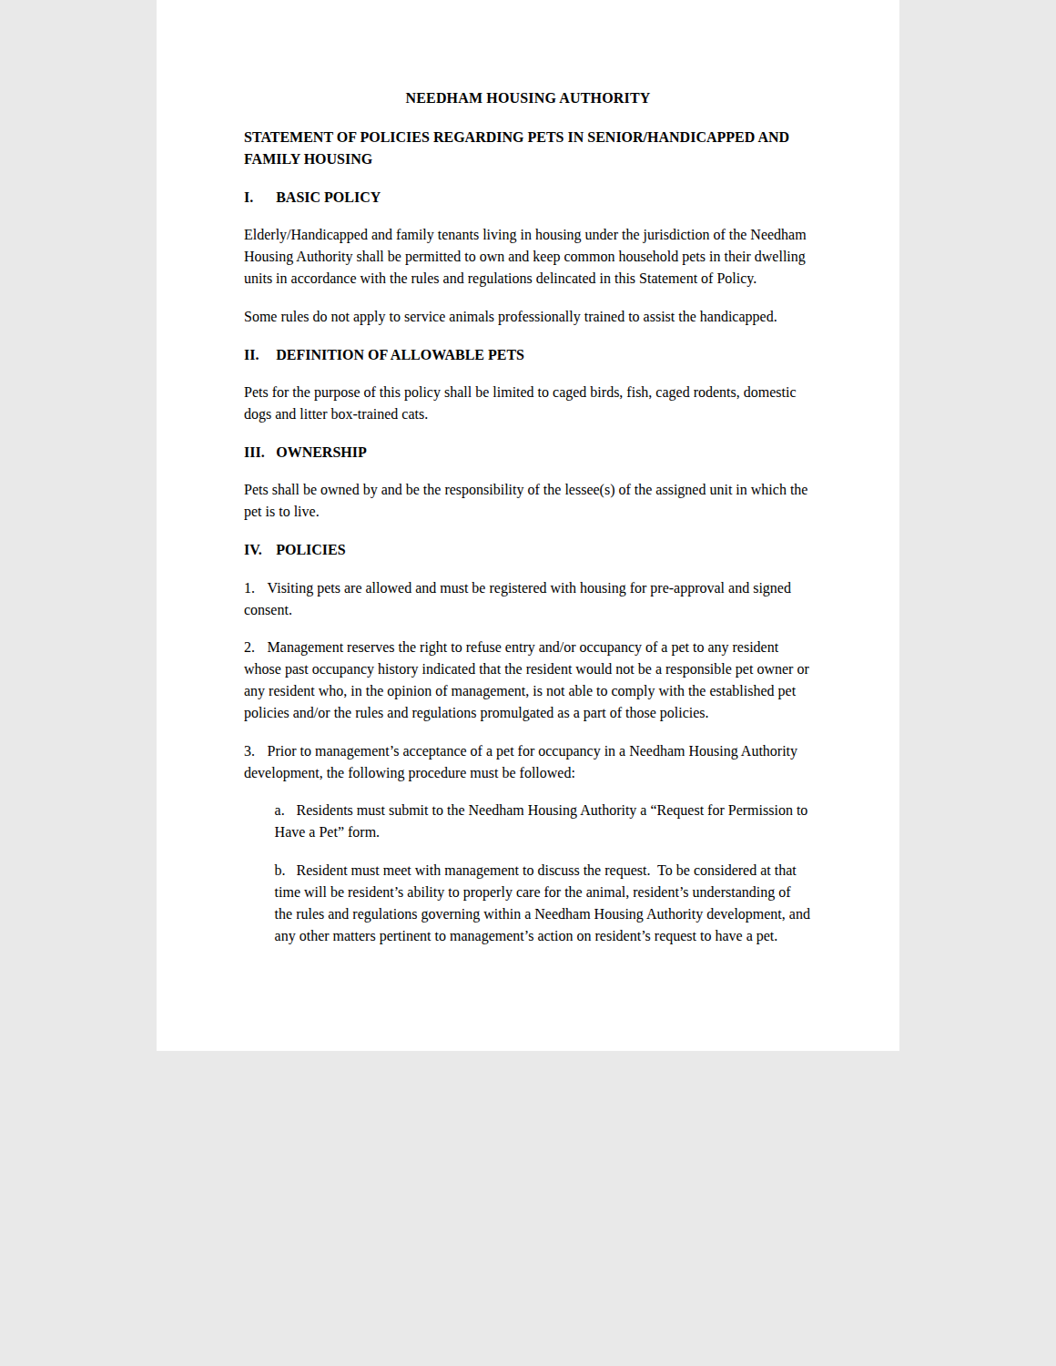NEEDHAM HOUSING AUTHORITY
STATEMENT OF POLICIES REGARDING PETS IN SENIOR/HANDICAPPED AND FAMILY HOUSING
I. BASIC POLICY
Elderly/Handicapped and family tenants living in housing under the jurisdiction of the Needham Housing Authority shall be permitted to own and keep common household pets in their dwelling units in accordance with the rules and regulations delincated in this Statement of Policy.
Some rules do not apply to service animals professionally trained to assist the handicapped.
II. DEFINITION OF ALLOWABLE PETS
Pets for the purpose of this policy shall be limited to caged birds, fish, caged rodents, domestic dogs and litter box-trained cats.
III. OWNERSHIP
Pets shall be owned by and be the responsibility of the lessee(s) of the assigned unit in which the pet is to live.
IV. POLICIES
1. Visiting pets are allowed and must be registered with housing for pre-approval and signed consent.
2. Management reserves the right to refuse entry and/or occupancy of a pet to any resident whose past occupancy history indicated that the resident would not be a responsible pet owner or any resident who, in the opinion of management, is not able to comply with the established pet policies and/or the rules and regulations promulgated as a part of those policies.
3. Prior to management’s acceptance of a pet for occupancy in a Needham Housing Authority development, the following procedure must be followed:
a. Residents must submit to the Needham Housing Authority a “Request for Permission to Have a Pet” form.
b. Resident must meet with management to discuss the request. To be considered at that time will be resident’s ability to properly care for the animal, resident’s understanding of the rules and regulations governing within a Needham Housing Authority development, and any other matters pertinent to management’s action on resident’s request to have a pet.